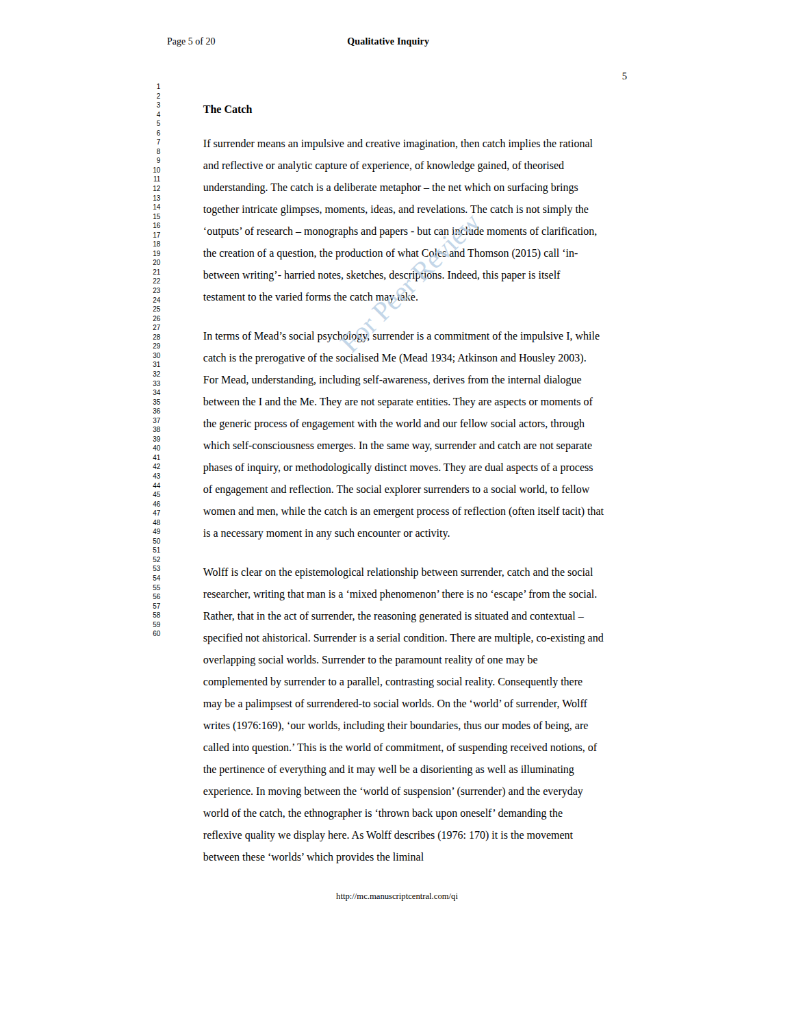Page 5 of 20
Qualitative Inquiry
123456789101112131415161718192021222324252627282930313233343536373839404142434445464748495051525354555657585960
5
The Catch
If surrender means an impulsive and creative imagination, then catch implies the rational and reflective or analytic capture of experience, of knowledge gained, of theorised understanding. The catch is a deliberate metaphor – the net which on surfacing brings together intricate glimpses, moments, ideas, and revelations. The catch is not simply the ‘outputs’ of research – monographs and papers - but can include moments of clarification, the creation of a question, the production of what Coles and Thomson (2015) call ‘in-between writing’- harried notes, sketches, descriptions. Indeed, this paper is itself testament to the varied forms the catch may take.
In terms of Mead’s social psychology, surrender is a commitment of the impulsive I, while catch is the prerogative of the socialised Me (Mead 1934; Atkinson and Housley 2003). For Mead, understanding, including self-awareness, derives from the internal dialogue between the I and the Me. They are not separate entities. They are aspects or moments of the generic process of engagement with the world and our fellow social actors, through which self-consciousness emerges. In the same way, surrender and catch are not separate phases of inquiry, or methodologically distinct moves. They are dual aspects of a process of engagement and reflection. The social explorer surrenders to a social world, to fellow women and men, while the catch is an emergent process of reflection (often itself tacit) that is a necessary moment in any such encounter or activity.
Wolff is clear on the epistemological relationship between surrender, catch and the social researcher, writing that man is a ‘mixed phenomenon’ there is no ‘escape’ from the social. Rather, that in the act of surrender, the reasoning generated is situated and contextual – specified not ahistorical. Surrender is a serial condition. There are multiple, co-existing and overlapping social worlds. Surrender to the paramount reality of one may be complemented by surrender to a parallel, contrasting social reality. Consequently there may be a palimpsest of surrendered-to social worlds. On the ‘world’ of surrender, Wolff writes (1976:169), ‘our worlds, including their boundaries, thus our modes of being, are called into question.’ This is the world of commitment, of suspending received notions, of the pertinence of everything and it may well be a disorienting as well as illuminating experience. In moving between the ‘world of suspension’ (surrender) and the everyday world of the catch, the ethnographer is ‘thrown back upon oneself’ demanding the reflexive quality we display here. As Wolff describes (1976: 170) it is the movement between these ‘worlds’ which provides the liminal
For Peer Review
http://mc.manuscriptcentral.com/qi